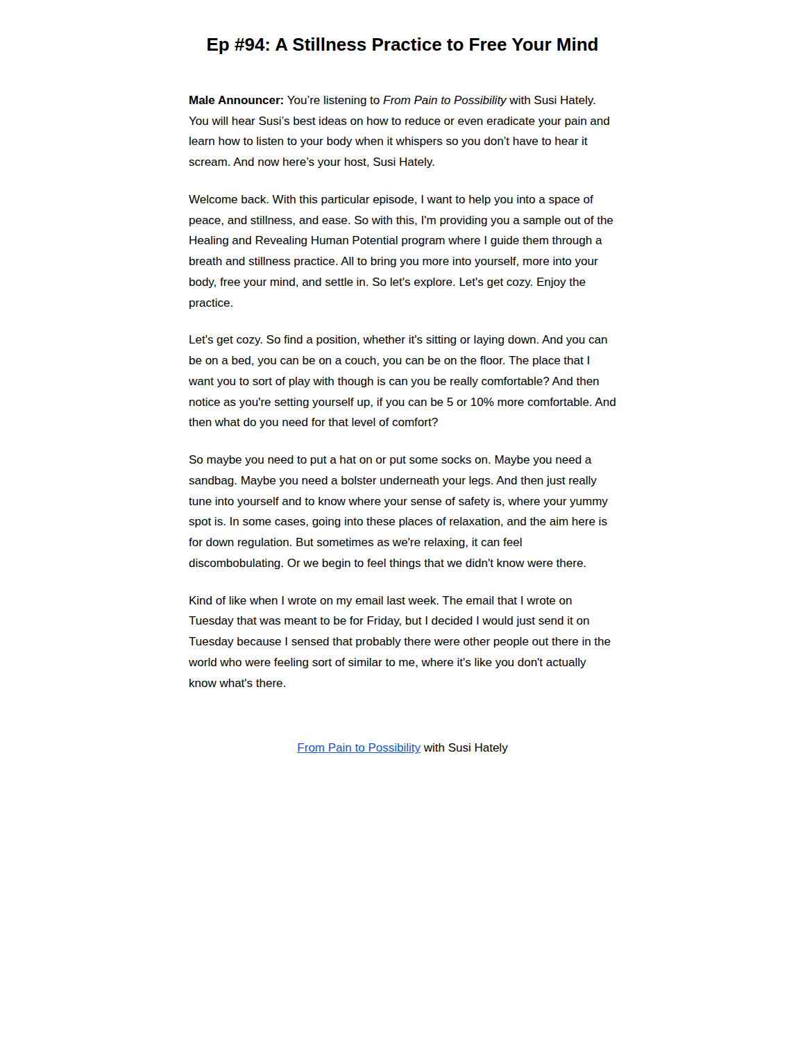Ep #94: A Stillness Practice to Free Your Mind
Male Announcer: You’re listening to From Pain to Possibility with Susi Hately. You will hear Susi’s best ideas on how to reduce or even eradicate your pain and learn how to listen to your body when it whispers so you don’t have to hear it scream. And now here’s your host, Susi Hately.
Welcome back. With this particular episode, I want to help you into a space of peace, and stillness, and ease. So with this, I'm providing you a sample out of the Healing and Revealing Human Potential program where I guide them through a breath and stillness practice. All to bring you more into yourself, more into your body, free your mind, and settle in. So let's explore. Let's get cozy. Enjoy the practice.
Let's get cozy. So find a position, whether it's sitting or laying down. And you can be on a bed, you can be on a couch, you can be on the floor. The place that I want you to sort of play with though is can you be really comfortable? And then notice as you're setting yourself up, if you can be 5 or 10% more comfortable. And then what do you need for that level of comfort?
So maybe you need to put a hat on or put some socks on. Maybe you need a sandbag. Maybe you need a bolster underneath your legs. And then just really tune into yourself and to know where your sense of safety is, where your yummy spot is. In some cases, going into these places of relaxation, and the aim here is for down regulation. But sometimes as we're relaxing, it can feel discombobulating. Or we begin to feel things that we didn't know were there.
Kind of like when I wrote on my email last week. The email that I wrote on Tuesday that was meant to be for Friday, but I decided I would just send it on Tuesday because I sensed that probably there were other people out there in the world who were feeling sort of similar to me, where it's like you don't actually know what's there.
From Pain to Possibility with Susi Hately